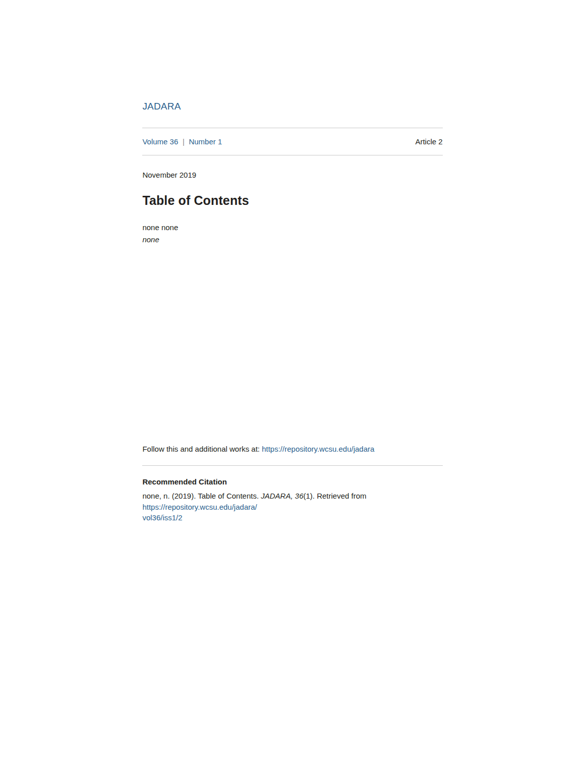JADARA
Volume 36|Number 1
Article 2
November 2019
Table of Contents
none none
none
Follow this and additional works at: https://repository.wcsu.edu/jadara
Recommended Citation
none, n. (2019). Table of Contents. JADARA, 36(1). Retrieved from https://repository.wcsu.edu/jadara/
vol36/iss1/2